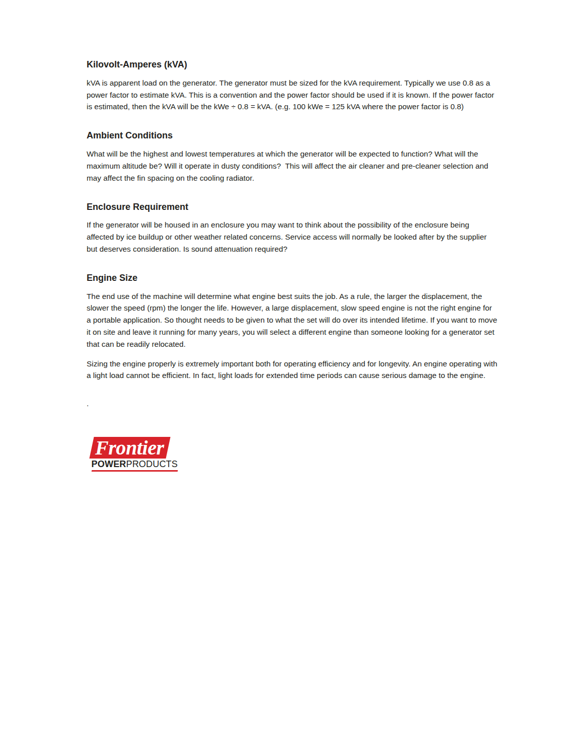Kilovolt-Amperes (kVA)
kVA is apparent load on the generator. The generator must be sized for the kVA requirement. Typically we use 0.8 as a power factor to estimate kVA. This is a convention and the power factor should be used if it is known. If the power factor is estimated, then the kVA will be the kWe ÷ 0.8 = kVA. (e.g. 100 kWe = 125 kVA where the power factor is 0.8)
Ambient Conditions
What will be the highest and lowest temperatures at which the generator will be expected to function? What will the maximum altitude be? Will it operate in dusty conditions? This will affect the air cleaner and pre-cleaner selection and may affect the fin spacing on the cooling radiator.
Enclosure Requirement
If the generator will be housed in an enclosure you may want to think about the possibility of the enclosure being affected by ice buildup or other weather related concerns. Service access will normally be looked after by the supplier but deserves consideration. Is sound attenuation required?
Engine Size
The end use of the machine will determine what engine best suits the job. As a rule, the larger the displacement, the slower the speed (rpm) the longer the life. However, a large displacement, slow speed engine is not the right engine for a portable application. So thought needs to be given to what the set will do over its intended lifetime. If you want to move it on site and leave it running for many years, you will select a different engine than someone looking for a generator set that can be readily relocated.
Sizing the engine properly is extremely important both for operating efficiency and for longevity. An engine operating with a light load cannot be efficient. In fact, light loads for extended time periods can cause serious damage to the engine.
.
Frontier
POWER PRODUCTS